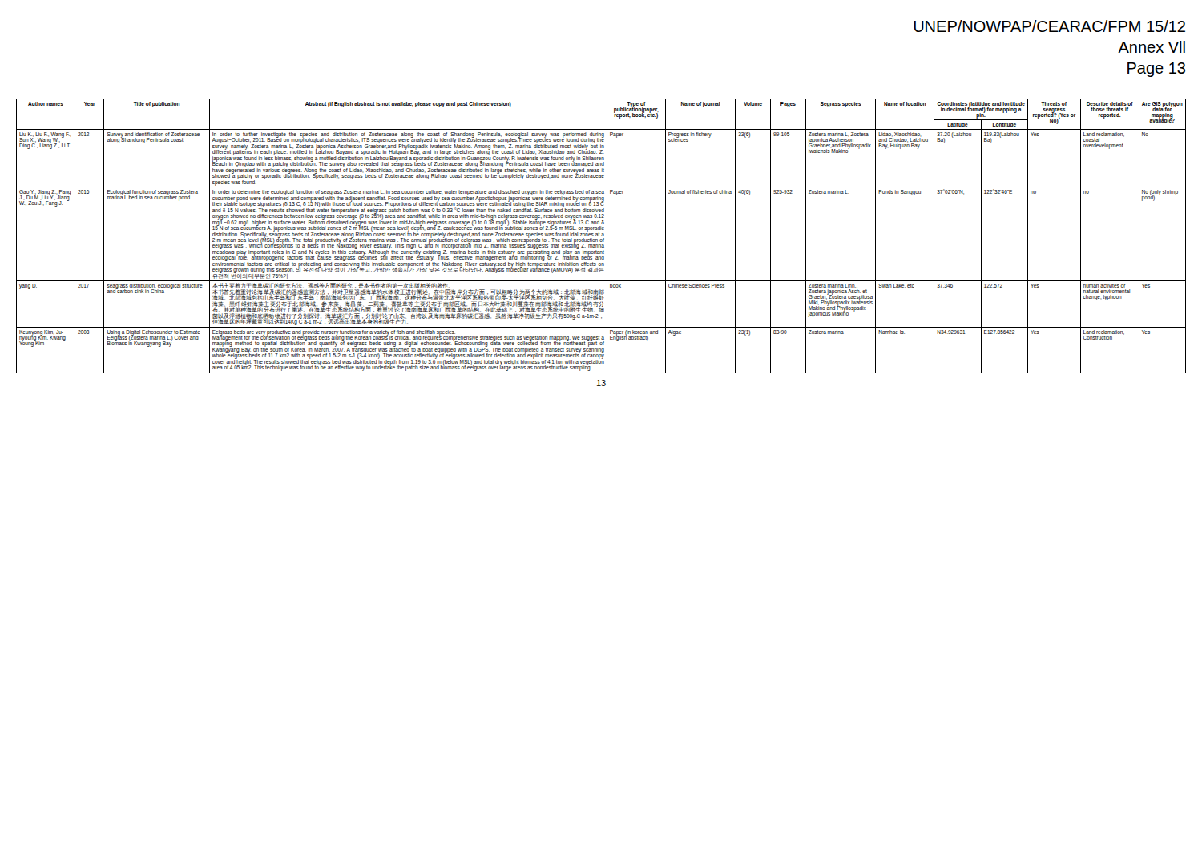UNEP/NOWPAP/CEARAC/FPM 15/12
Annex Vll
Page 13
| Author names | Year | Title of publication | Abstract (if English abstract is not availabe, please copy and past Chinese version) | Type of publication(paper, report, book, etc.) | Name of journal | Volume | Pages | Segrass species | Name of location | Coordinates (latitidue and lontitude in decimal format) for mapping a pin. | Threats of seagrass reported? (Yes or No) | Describe details of those threats if reported. | Are GIS polygon data for mapping available? |
| --- | --- | --- | --- | --- | --- | --- | --- | --- | --- | --- | --- | --- | --- |
| Latitude | Lontitude |
| Liu K., Liu F., Wang F., Sun X., Wang W., Ding C., Liang Z., Li T. | 2012 | Survey and identification of Zosteraceae along Shandong Peninsula coast | In order to further investigate the species and distribution of Zosteraceae along the coast of Shandong Peninsula, ecological survey was performed during August~October, 2011. Based on morphological characteristics, ITS sequences were analyzed to identify the Zosteraceae samples.Three species were found during the survey, namely, Zostera marina L, Zostera japonica Ascherson Graebner,and Phyllospadix iwatensis Makino. Among them, Z. marina distributed most widely but in different patterns in each place: mottled in Laizhou Bayand a sporadic in Huiquan Bay, and in large stretches along the coast of Lidao, Xiaoshidao and Chudao. Z. japonica was found in less bimass, showing a mottled distribution in Laizhou Bayand a sporadic distribution in Guangzou County. P. iwatensis was found only in Shilaoren Beach in Qingdao with a patchy distribution. The survey also revealed that seagrass beds of Zosteraceae along Shandong Peninsula coast have been damaged and have degenerated in various degrees. Along the coast of Lidao, Xiaoshidao, and Chudao, Zosteraceae distributed in large stretches, while in other surveyed areas it showed a patchy or sporadic distribution. Specifically, seagrass beds of Zosteraceae along Rizhao coast seemed to be completely destroyed,and none Zosteraceae species was found. | Paper | Progress in fishery sciences | 33(6) | 99-105 | Zostera marina L, Zostera japonica Ascherson Graebner,and Phyllospadix iwatensis Makino | Lidao, Xiaoshidao, and Chudao; Laizhou Bay, Huiquan Bay | 37.20 (Laizhou Ba) | 119.33(Laizhou Ba) | Yes | Land reclamation, coastal overdevelopment | No |
| Gao Y., Jiang Z., Fang J., Du M.,Liu Y., Jiang W., Zou J., Fang J. | 2016 | Ecological function of seagrass Zostera marina L.bed in sea cucumber pond | In order to determine the ecological function of seagrass Zostera marina L. in sea cucumber culture, water temperature and dissolved oxygen in the eelgrass bed of a sea cucumber pond were determined and compared with the adjacent sandflat. Food sources used by sea cucumber Apostichopus japonicas were determined by comparing their stable isotope signatures (δ 13 C, δ 15 N) with those of food sources. Proportions of different carbon sources were estimated using the SIAR mixing model on δ 13 C and δ 15 N values. The results showed that water temperature at eelgrass patch bottom was 0 to 0.33 °C lower than the naked sandflat. Surface and bottom dissolved oxygen showed no differences between low eelgrass coverage (0 to 25%) area and sandflat, while in area with mid-to-high eelgrass coverage, resolved oxygen was 0.12 mg/L~0.62 mg/L higher in surface water. Bottom dissolved oxygen was lower in mid-to-high eelgrass coverage (0 to 0.38 mg/L). Stable isotope signatures δ 13 C and δ 15 N of sea cucumbers A. japonicus was subtidal zones of 2 m MSL (mean sea level) depth, and Z. caulescence was found in subtidal zones of 2.5-5 m MSL. or sporadic distribution. Specifically, seagrass beds of Zosteraceae along Rizhao coast seemed to be completely destroyed,and none Zosteraceae species was found.idal zones at a 2 m mean sea level (MSL) depth. The total productivity of Zostera marina was . The annual production of eelgrass was , which corresponds to . The total production of eelgrass was , which corresponds to a beds in the Nakdong River estuary. This high C and N incorporation into Z. marina tissues suggests that existing Z. marina meadows play important roles in C and N cycles in this estuary. Although the currently existing Z. marina beds in this estuary are persisting and play an important ecological role, anthropogenic factors that cause seagrass declines still affect the estuary. Thus, effective management and monitoring of Z. marina beds and environmental factors are critical to protecting and conserving this invaluable component of the Nakdong River estuary.sed by high temperature inhibition effects on eelgrass growth during this season. 의 유전적 다양 성이 가장 높고, 가막만 생육지가 가장 낮은 것으로 나타났다. Analysis molecular variance (AMOVA) 분석 결과는 유전적 변이의 대부분인 76%가 | Paper | Journal of fisheries of china | 40(6) | 925-932 | Zostera marina L. | Ponds in Sanggou | 37°02'06"N, | 122°32'46"E | no | no | No (only shrimp pond) |
| yang D. | 2017 | seagrass distribution, ecological structure and carbon sink in China | 本书主要着力于海草碳汇的研究方法、遥感等方面的研究，是本书作者的第一次出版相关的著作。 本书首先着重讨论海草及碳汇的遥感监测方法，并对卫星遥感海草的水体校正进行阐述。在中国海岸分布方面，可以粗略分为两个大的海域：北部海域和南部海域。北部海域包括山东半岛和辽东半岛；南部海域包括广东、广西和海南。这种分布与温带北太平洋区系和热带印度-太平洋区系相切合。大叶藻、红纤维虾海藻、黑纤维虾海藻主要分布于北部海域。参来藻、海昌藻、二药藻、喜盐草等主要分布于南部区域。而日本大叶藻和川蔓藻在南部海域和北部海域均有分布。并对单种海草的分布进行了阐述。在海草生态系统结构方面，着重讨论了海南海草床和广西海草的结构。在此基础上，对海草生态系统中的附生生物、细菌以及浮游植物和底栖动物进行了分别探讨。海草碳汇方面，分别讨论了山东、台湾以及海南海草床的碳汇遥感。虽然海草净初级生产力只有500g.C a-1m-2，但海草床的年埋藏量可以达到14Kg C a-1 m-2，远远高出海草本身的初级生产力。 | book | Chinese Sciences Press | | | Zostera marina Linn., Zostera japonica Asch. et Graebn, Zostera caespitosa Miki, Phyllospadix iwatensis Makino and Phyllospadix japonicus Makino | Swan Lake, etc | 37.346 | 122.572 | Yes | human activites or natural enviromental change, typhoon | Yes |
| Keunyong Kim, Ju-hyoung Kim, Kwang Young Kim | 2008 | Using a Digital Echosounder to Estimate Eelgrass (Zostera marina L.) Cover and Biomass in Kwangyang Bay | Eelgrass beds are very productive and provide nursery functions for a variety of fish and shellfish species. Management for the conservation of eelgrass beds along the Korean coasts is critical, and requires comprehensive strategies such as vegetation mapping. We suggest a mapping method to spatial distribution and quantify of eelgrass beds using a digital echosounder. Echosounding data were collected from the northeast part of Kwangyang Bay, on the south of Korea, in March, 2007. A transducer was attached to a boat equipped with a DGPS. The boat completed a transect survey scanning whole eelgrass beds of 11.7 km2 with a speed of 1.5-2 m s-1 (3-4 knot). The acoustic reflectivity of eelgrass allowed for detection and explicit measurements of canopy cover and height. The results showed that eelgrass bed was distributed in depth from 1.19 to 3.6 m (below MSL) and total dry weight biomass of 4.1 ton with a vegetation area of 4.05 km2. This technique was found to be an effective way to undertake the patch size and biomass of eelgrass over large areas as nondestructive sampling. | Paper (in korean and English abstract) | Algae | 23(1) | 83-90 | Zostera marina | Namhae Is. | N34.929631 | E127.856422 | Yes | Land reclamation, Construction | Yes |
13